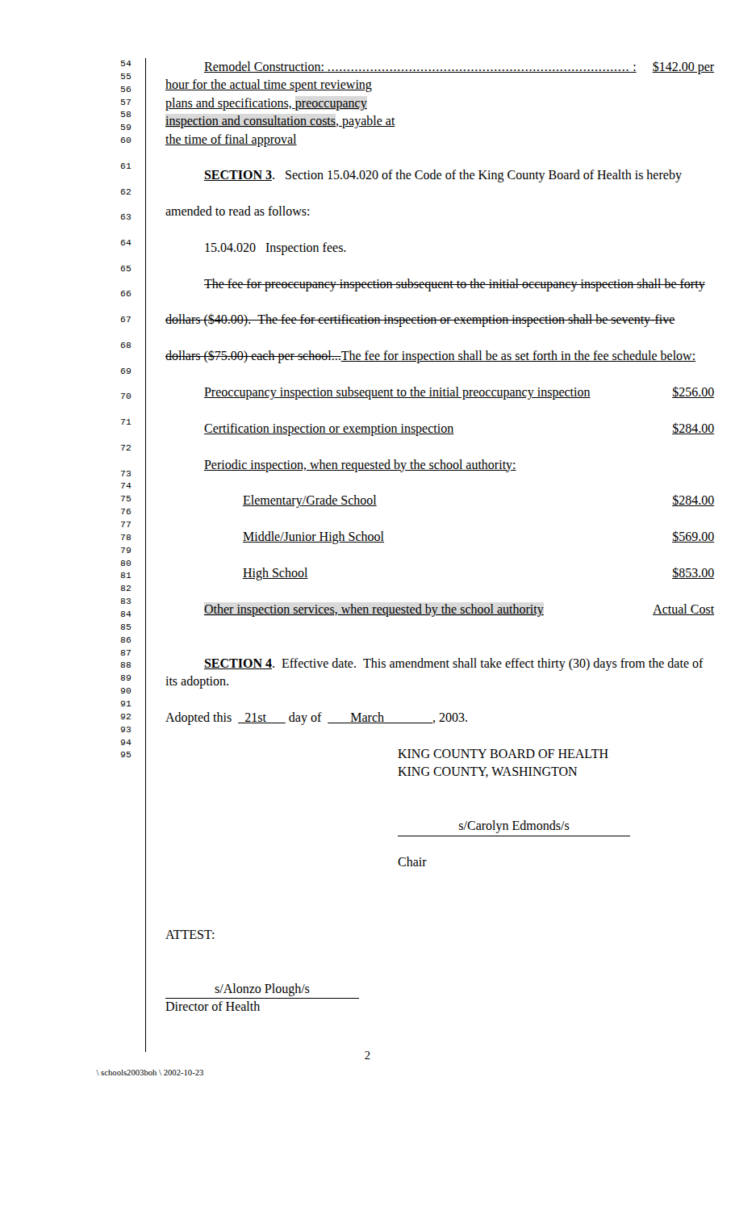54
55
56
57
58
59
60
61
62
63
64
65
66
67
68
69
70
71
72
73
74
75
76
77
78
79
80
81
82
83
84
85
86
87
88
89
90
91
92
93
94
95
Remodel Construction: .............................................................................. : $142.00 per
hour for the actual time spent reviewing
plans and specifications, preoccupancy
inspection and consultation costs, payable at
the time of final approval
SECTION 3. Section 15.04.020 of the Code of the King County Board of Health is hereby
amended to read as follows:
15.04.020 Inspection fees.
The fee for preoccupancy inspection subsequent to the initial occupancy inspection shall be forty
dollars ($40.00). The fee for certification inspection or exemption inspection shall be seventy-five
dollars ($75.00) each per school... The fee for inspection shall be as set forth in the fee schedule below:
Preoccupancy inspection subsequent to the initial preoccupancy inspection$256.00
Certification inspection or exemption inspection$284.00
Periodic inspection, when requested by the school authority:
Elementary/Grade School$284.00
Middle/Junior High School$569.00
High School$853.00
Other inspection services, when requested by the school authority Actual Cost
SECTION 4. Effective date. This amendment shall take effect thirty (30) days from the date of
its adoption.
Adopted this 21st day of March , 2003.
KING COUNTY BOARD OF HEALTH
KING COUNTY, WASHINGTON
s/Carolyn Edmonds/s
Chair
ATTEST:
s/Alonzo Plough/s
Director of Health
2
\ schools2003boh \ 2002-10-23